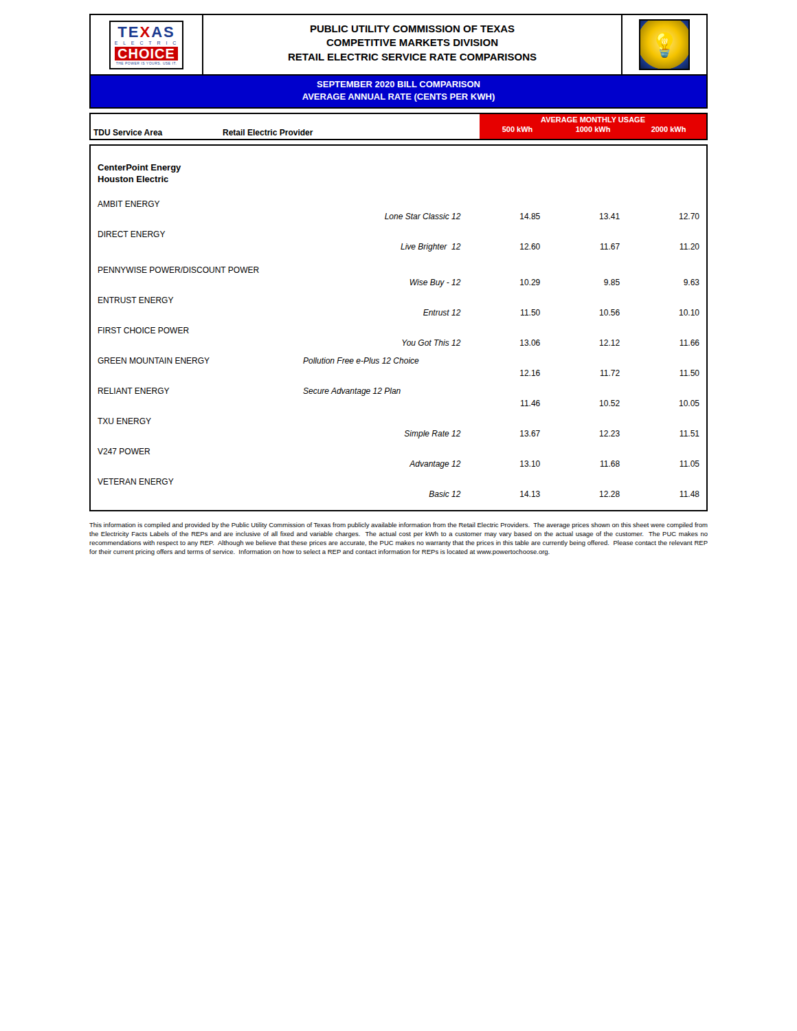TEXAS
E L E C T R I C
CHOICE
THE POWER IS YOURS. USE IT.
PUBLIC UTILITY COMMISSION OF TEXAS
COMPETITIVE MARKETS DIVISION
RETAIL ELECTRIC SERVICE RATE COMPARISONS
💡
SEPTEMBER 2020 BILL COMPARISON
AVERAGE ANNUAL RATE (CENTS PER KWH)
TDU Service Area
Retail Electric Provider
AVERAGE MONTHLY USAGE
500 kWh
1000 kWh
2000 kWh
CenterPoint Energy
Houston Electric
| AMBIT ENERGY | | | | |
| | Lone Star Classic 12 | 14.85 | 13.41 | 12.70 |
| DIRECT ENERGY | | | | |
| | Live Brighter 12 | 12.60 | 11.67 | 11.20 |
| PENNYWISE POWER/DISCOUNT POWER | | | | |
| | Wise Buy - 12 | 10.29 | 9.85 | 9.63 |
| ENTRUST ENERGY | | | | |
| | Entrust 12 | 11.50 | 10.56 | 10.10 |
| FIRST CHOICE POWER | | | | |
| | You Got This 12 | 13.06 | 12.12 | 11.66 |
| GREEN MOUNTAIN ENERGY | Pollution Free e-Plus 12 Choice | | | |
| | | 12.16 | 11.72 | 11.50 |
| RELIANT ENERGY | Secure Advantage 12 Plan | | | |
| | | 11.46 | 10.52 | 10.05 |
| TXU ENERGY | | | | |
| | Simple Rate 12 | 13.67 | 12.23 | 11.51 |
| V247 POWER | | | | |
| | Advantage 12 | 13.10 | 11.68 | 11.05 |
| VETERAN ENERGY | | | | |
| | Basic 12 | 14.13 | 12.28 | 11.48 |
This information is compiled and provided by the Public Utility Commission of Texas from publicly available information from the Retail Electric Providers. The average prices shown on this sheet were compiled from the Electricity Facts Labels of the REPs and are inclusive of all fixed and variable charges. The actual cost per kWh to a customer may vary based on the actual usage of the customer. The PUC makes no recommendations with respect to any REP. Although we believe that these prices are accurate, the PUC makes no warranty that the prices in this table are currently being offered. Please contact the relevant REP for their current pricing offers and terms of service. Information on how to select a REP and contact information for REPs is located at www.powertochoose.org.